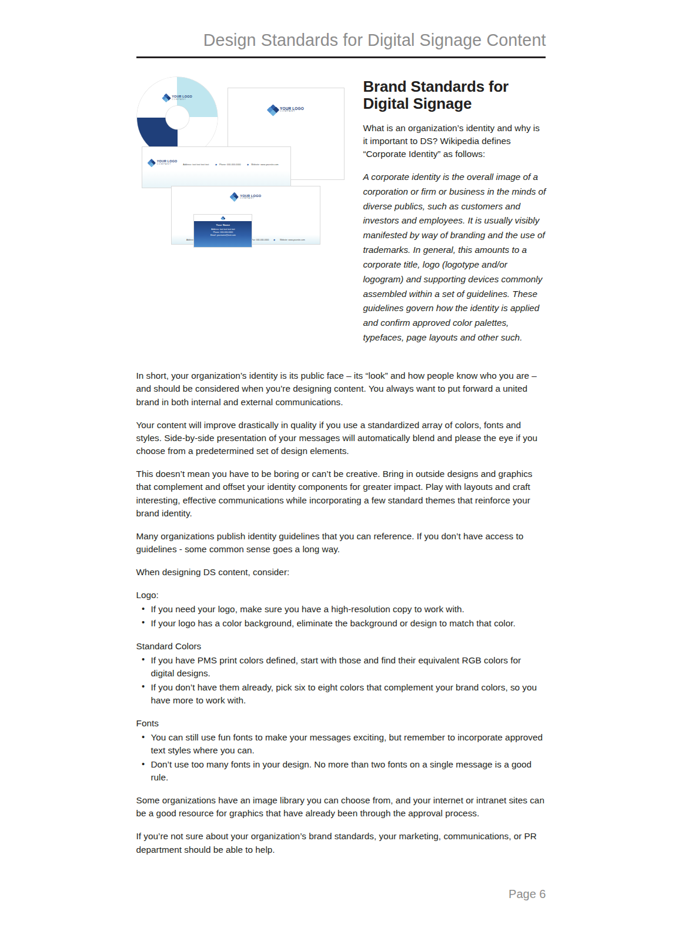Design Standards for Digital Signage Content
Your LogoCompany
Your LogoCompany
Your LogoCompany
Address: text text text text ◆Phone: 000-000-0000 ◆Website: www.yoursite.com
Your LogoCompany
Address: text text text text ◆ Phone: 000-000-0000 ◆ Fax: 000-000-0000 ◆ Website: www.yoursite.com
Your Name
Address: text text text text
Phone: 000-000-0000
Email: yourname@text.com
Brand Standards for
Digital Signage
What is an organization’s identity and why is it important to DS? Wikipedia defines “Corporate Identity” as follows:
A corporate identity is the overall image of a corporation or firm or business in the minds of diverse publics, such as customers and investors and employees. It is usually visibly manifested by way of branding and the use of trademarks. In general, this amounts to a corporate title, logo (logotype and/or logogram) and supporting devices commonly assembled within a set of guidelines. These guidelines govern how the identity is applied and confirm approved color palettes, typefaces, page layouts and other such.
In short, your organization’s identity is its public face – its “look” and how people know who you are – and should be considered when you’re designing content. You always want to put forward a united brand in both internal and external communications.
Your content will improve drastically in quality if you use a standardized array of colors, fonts and styles. Side-by-side presentation of your messages will automatically blend and please the eye if you choose from a predetermined set of design elements.
This doesn’t mean you have to be boring or can’t be creative. Bring in outside designs and graphics that complement and offset your identity components for greater impact. Play with layouts and craft interesting, effective communications while incorporating a few standard themes that reinforce your brand identity.
Many organizations publish identity guidelines that you can reference. If you don’t have access to guidelines - some common sense goes a long way.
When designing DS content, consider:
Logo:
If you need your logo, make sure you have a high-resolution copy to work with.
If your logo has a color background, eliminate the background or design to match that color.
Standard Colors
If you have PMS print colors defined, start with those and find their equivalent RGB colors for digital designs.
If you don’t have them already, pick six to eight colors that complement your brand colors, so you have more to work with.
Fonts
You can still use fun fonts to make your messages exciting, but remember to incorporate approved text styles where you can.
Don’t use too many fonts in your design. No more than two fonts on a single message is a good rule.
Some organizations have an image library you can choose from, and your internet or intranet sites can be a good resource for graphics that have already been through the approval process.
If you’re not sure about your organization’s brand standards, your marketing, communications, or PR department should be able to help.
Page 6